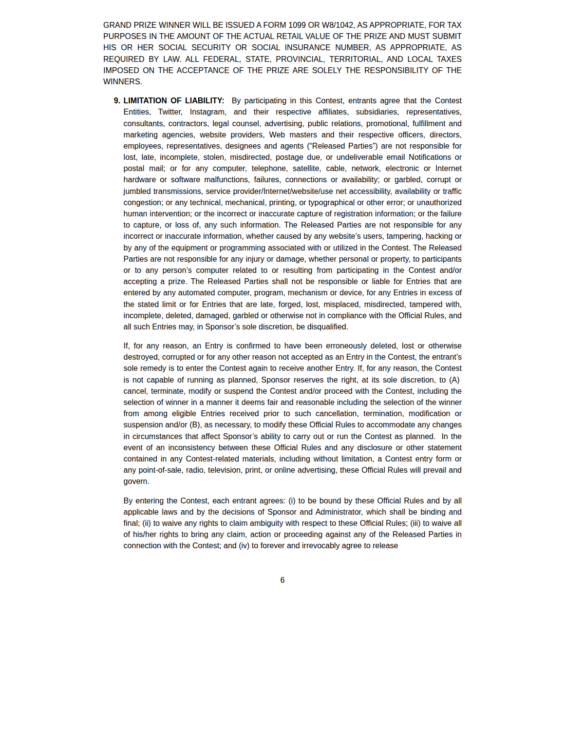Grand prize winner will be issued a form 1099 or W8/1042, as appropriate, for tax purposes in the amount of the actual retail value of the prize and must submit his or her social security or social insurance number, as appropriate, as required by law. All federal, state, provincial, territorial, and local taxes imposed on the acceptance of the prize are solely the responsibility of the winners.
9.
LIMITATION OF LIABILITY: By participating in this Contest, entrants agree that the Contest Entities, Twitter, Instagram, and their respective affiliates, subsidiaries, representatives, consultants, contractors, legal counsel, advertising, public relations, promotional, fulfillment and marketing agencies, website providers, Web masters and their respective officers, directors, employees, representatives, designees and agents (“Released Parties”) are not responsible for lost, late, incomplete, stolen, misdirected, postage due, or undeliverable email Notifications or postal mail; or for any computer, telephone, satellite, cable, network, electronic or Internet hardware or software malfunctions, failures, connections or availability; or garbled, corrupt or jumbled transmissions, service provider/Internet/website/use net accessibility, availability or traffic congestion; or any technical, mechanical, printing, or typographical or other error; or unauthorized human intervention; or the incorrect or inaccurate capture of registration information; or the failure to capture, or loss of, any such information. The Released Parties are not responsible for any incorrect or inaccurate information, whether caused by any website’s users, tampering, hacking or by any of the equipment or programming associated with or utilized in the Contest. The Released Parties are not responsible for any injury or damage, whether personal or property, to participants or to any person’s computer related to or resulting from participating in the Contest and/or accepting a prize. The Released Parties shall not be responsible or liable for Entries that are entered by any automated computer, program, mechanism or device, for any Entries in excess of the stated limit or for Entries that are late, forged, lost, misplaced, misdirected, tampered with, incomplete, deleted, damaged, garbled or otherwise not in compliance with the Official Rules, and all such Entries may, in Sponsor’s sole discretion, be disqualified.
If, for any reason, an Entry is confirmed to have been erroneously deleted, lost or otherwise destroyed, corrupted or for any other reason not accepted as an Entry in the Contest, the entrant’s sole remedy is to enter the Contest again to receive another Entry. If, for any reason, the Contest is not capable of running as planned, Sponsor reserves the right, at its sole discretion, to (A) cancel, terminate, modify or suspend the Contest and/or proceed with the Contest, including the selection of winner in a manner it deems fair and reasonable including the selection of the winner from among eligible Entries received prior to such cancellation, termination, modification or suspension and/or (B), as necessary, to modify these Official Rules to accommodate any changes in circumstances that affect Sponsor’s ability to carry out or run the Contest as planned. In the event of an inconsistency between these Official Rules and any disclosure or other statement contained in any Contest-related materials, including without limitation, a Contest entry form or any point-of-sale, radio, television, print, or online advertising, these Official Rules will prevail and govern.
By entering the Contest, each entrant agrees: (i) to be bound by these Official Rules and by all applicable laws and by the decisions of Sponsor and Administrator, which shall be binding and final; (ii) to waive any rights to claim ambiguity with respect to these Official Rules; (iii) to waive all of his/her rights to bring any claim, action or proceeding against any of the Released Parties in connection with the Contest; and (iv) to forever and irrevocably agree to release
6